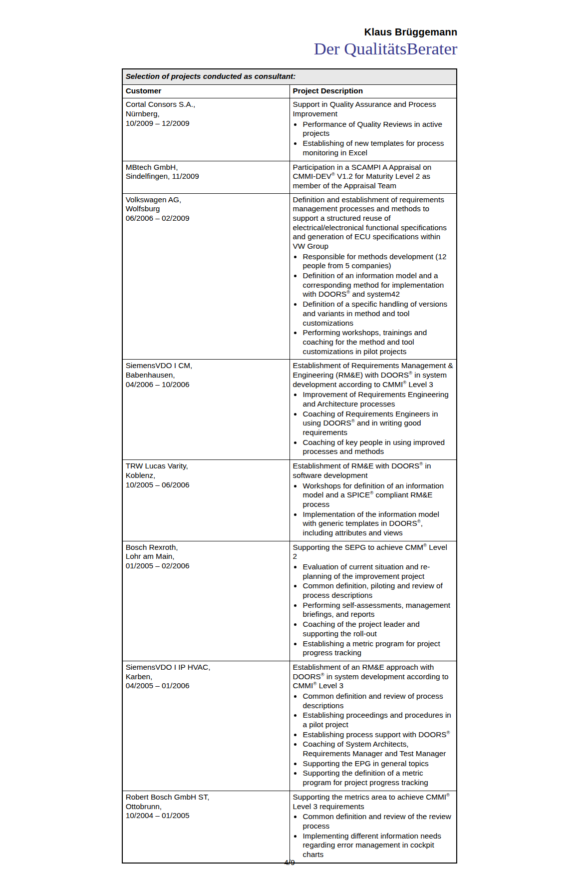Klaus Brüggemann
Der QualitätsBerater
| Selection of projects conducted as consultant: |
| Customer | Project Description |
| Cortal Consors S.A., Nürnberg, 10/2009 – 12/2009 | Support in Quality Assurance and Process Improvement Performance of Quality Reviews in active projects Establishing of new templates for process monitoring in Excel |
| MBtech GmbH, Sindelfingen, 11/2009 | Participation in a SCAMPI A Appraisal on CMMI-DEV ® V1.2 for Maturity Level 2 as member of the Appraisal Team |
| Volkswagen AG, Wolfsburg 06/2006 – 02/2009 | Definition and establishment of requirements management processes and methods to support a structured reuse of electrical/electronical functional specifications and generation of ECU specifications within VW Group Responsible for methods development (12 people from 5 companies) Definition of an information model and a corresponding method for implementation with DOORS ® and system42 Definition of a specific handling of versions and variants in method and tool customizations Performing workshops, trainings and coaching for the method and tool customizations in pilot projects |
| SiemensVDO I CM, Babenhausen, 04/2006 – 10/2006 | Establishment of Requirements Management & Engineering (RM&E) with DOORS ® in system development according to CMMI ® Level 3 Improvement of Requirements Engineering and Architecture processes Coaching of Requirements Engineers in using DOORS ® and in writing good requirements Coaching of key people in using improved processes and methods |
| TRW Lucas Varity, Koblenz, 10/2005 – 06/2006 | Establishment of RM&E with DOORS ® in software development Workshops for definition of an information model and a SPICE ® compliant RM&E process Implementation of the information model with generic templates in DOORS ® , including attributes and views |
| Bosch Rexroth, Lohr am Main, 01/2005 – 02/2006 | Supporting the SEPG to achieve CMM ® Level 2 Evaluation of current situation and re-planning of the improvement project Common definition, piloting and review of process descriptions Performing self-assessments, management briefings, and reports Coaching of the project leader and supporting the roll-out Establishing a metric program for project progress tracking |
| SiemensVDO I IP HVAC, Karben, 04/2005 – 01/2006 | Establishment of an RM&E approach with DOORS ® in system development according to CMMI ® Level 3 Common definition and review of process descriptions Establishing proceedings and procedures in a pilot project Establishing process support with DOORS ® Coaching of System Architects, Requirements Manager and Test Manager Supporting the EPG in general topics Supporting the definition of a metric program for project progress tracking |
| Robert Bosch GmbH ST, Ottobrunn, 10/2004 – 01/2005 | Supporting the metrics area to achieve CMMI ® Level 3 requirements Common definition and review of the review process Implementing different information needs regarding error management in cockpit charts |
4/9